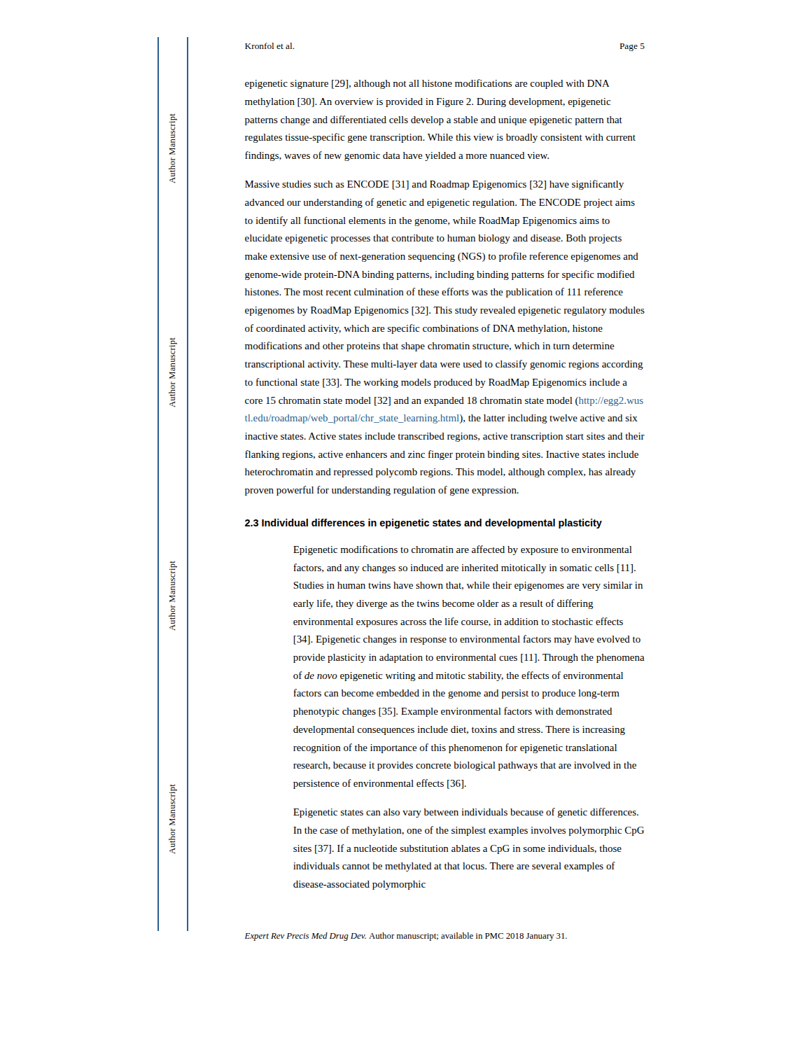Author Manuscript Author Manuscript Author Manuscript Author Manuscript
Kronfol et al.
Page 5
epigenetic signature [29], although not all histone modifications are coupled with DNA methylation [30]. An overview is provided in Figure 2. During development, epigenetic patterns change and differentiated cells develop a stable and unique epigenetic pattern that regulates tissue-specific gene transcription. While this view is broadly consistent with current findings, waves of new genomic data have yielded a more nuanced view.
Massive studies such as ENCODE [31] and Roadmap Epigenomics [32] have significantly advanced our understanding of genetic and epigenetic regulation. The ENCODE project aims to identify all functional elements in the genome, while RoadMap Epigenomics aims to elucidate epigenetic processes that contribute to human biology and disease. Both projects make extensive use of next-generation sequencing (NGS) to profile reference epigenomes and genome-wide protein-DNA binding patterns, including binding patterns for specific modified histones. The most recent culmination of these efforts was the publication of 111 reference epigenomes by RoadMap Epigenomics [32]. This study revealed epigenetic regulatory modules of coordinated activity, which are specific combinations of DNA methylation, histone modifications and other proteins that shape chromatin structure, which in turn determine transcriptional activity. These multi-layer data were used to classify genomic regions according to functional state [33]. The working models produced by RoadMap Epigenomics include a core 15 chromatin state model [32] and an expanded 18 chromatin state model (http://egg2.wustl.edu/roadmap/web_portal/chr_state_learning.html), the latter including twelve active and six inactive states. Active states include transcribed regions, active transcription start sites and their flanking regions, active enhancers and zinc finger protein binding sites. Inactive states include heterochromatin and repressed polycomb regions. This model, although complex, has already proven powerful for understanding regulation of gene expression.
2.3 Individual differences in epigenetic states and developmental plasticity
Epigenetic modifications to chromatin are affected by exposure to environmental factors, and any changes so induced are inherited mitotically in somatic cells [11]. Studies in human twins have shown that, while their epigenomes are very similar in early life, they diverge as the twins become older as a result of differing environmental exposures across the life course, in addition to stochastic effects [34]. Epigenetic changes in response to environmental factors may have evolved to provide plasticity in adaptation to environmental cues [11]. Through the phenomena of de novo epigenetic writing and mitotic stability, the effects of environmental factors can become embedded in the genome and persist to produce long-term phenotypic changes [35]. Example environmental factors with demonstrated developmental consequences include diet, toxins and stress. There is increasing recognition of the importance of this phenomenon for epigenetic translational research, because it provides concrete biological pathways that are involved in the persistence of environmental effects [36].
Epigenetic states can also vary between individuals because of genetic differences. In the case of methylation, one of the simplest examples involves polymorphic CpG sites [37]. If a nucleotide substitution ablates a CpG in some individuals, those individuals cannot be methylated at that locus. There are several examples of disease-associated polymorphic
Expert Rev Precis Med Drug Dev. Author manuscript; available in PMC 2018 January 31.